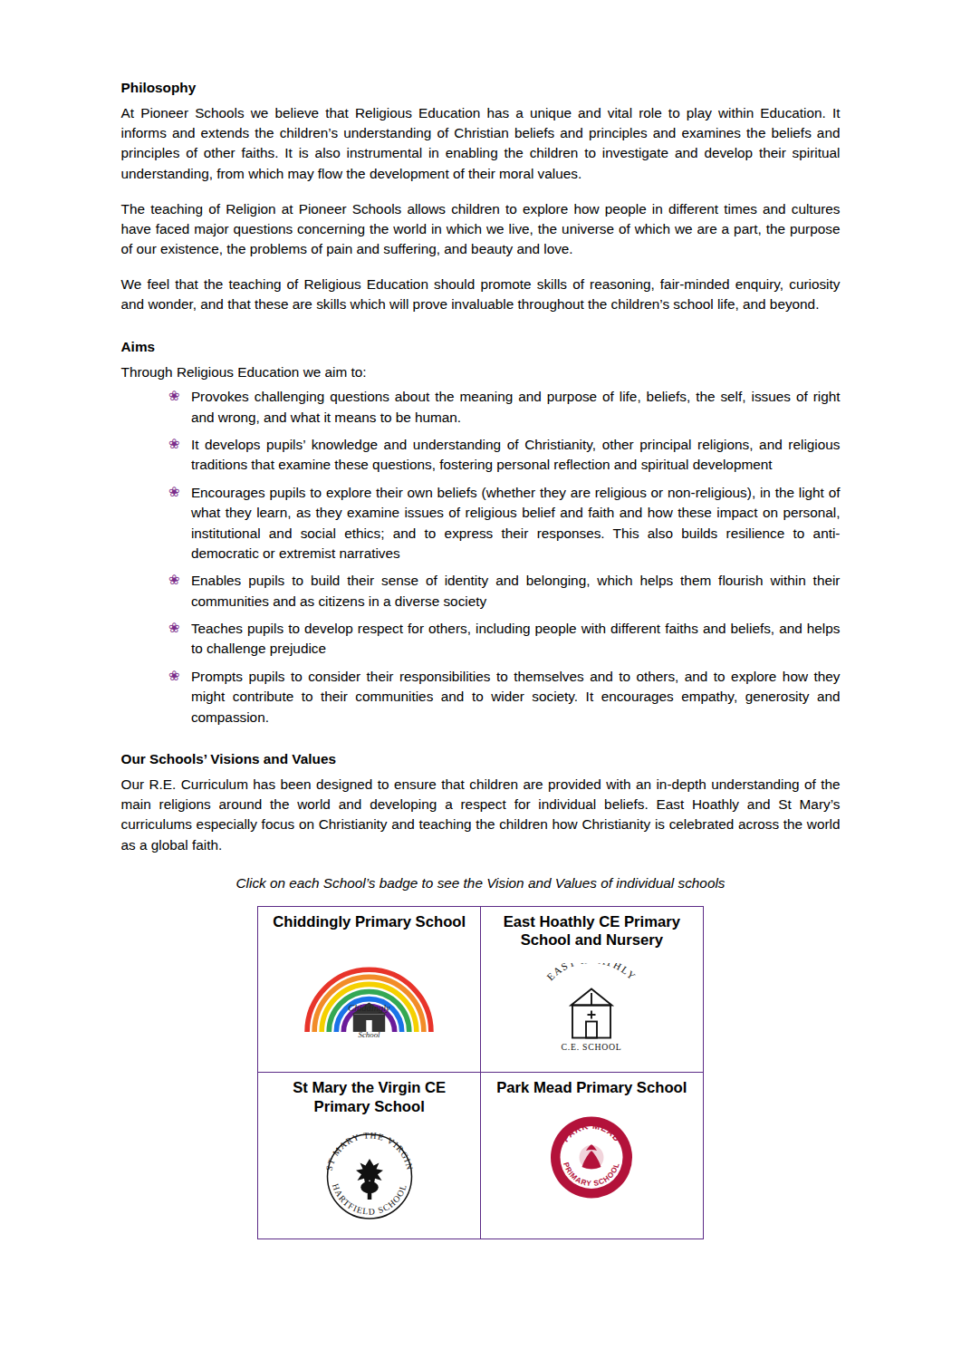Philosophy
At Pioneer Schools we believe that Religious Education has a unique and vital role to play within Education. It informs and extends the children’s understanding of Christian beliefs and principles and examines the beliefs and principles of other faiths. It is also instrumental in enabling the children to investigate and develop their spiritual understanding, from which may flow the development of their moral values.
The teaching of Religion at Pioneer Schools allows children to explore how people in different times and cultures have faced major questions concerning the world in which we live, the universe of which we are a part, the purpose of our existence, the problems of pain and suffering, and beauty and love.
We feel that the teaching of Religious Education should promote skills of reasoning, fair-minded enquiry, curiosity and wonder, and that these are skills which will prove invaluable throughout the children’s school life, and beyond.
Aims
Through Religious Education we aim to:
Provokes challenging questions about the meaning and purpose of life, beliefs, the self, issues of right and wrong, and what it means to be human.
It develops pupils’ knowledge and understanding of Christianity, other principal religions, and religious traditions that examine these questions, fostering personal reflection and spiritual development
Encourages pupils to explore their own beliefs (whether they are religious or non-religious), in the light of what they learn, as they examine issues of religious belief and faith and how these impact on personal, institutional and social ethics; and to express their responses. This also builds resilience to anti-democratic or extremist narratives
Enables pupils to build their sense of identity and belonging, which helps them flourish within their communities and as citizens in a diverse society
Teaches pupils to develop respect for others, including people with different faiths and beliefs, and helps to challenge prejudice
Prompts pupils to consider their responsibilities to themselves and to others, and to explore how they might contribute to their communities and to wider society. It encourages empathy, generosity and compassion.
Our Schools’ Visions and Values
Our R.E. Curriculum has been designed to ensure that children are provided with an in-depth understanding of the main religions around the world and developing a respect for individual beliefs. East Hoathly and St Mary’s curriculums especially focus on Christianity and teaching the children how Christianity is celebrated across the world as a global faith.
Click on each School’s badge to see the Vision and Values of individual schools
| Chiddingly Primary School | East Hoathly CE Primary School and Nursery |
| St Mary the Virgin CE Primary School | Park Mead Primary School |